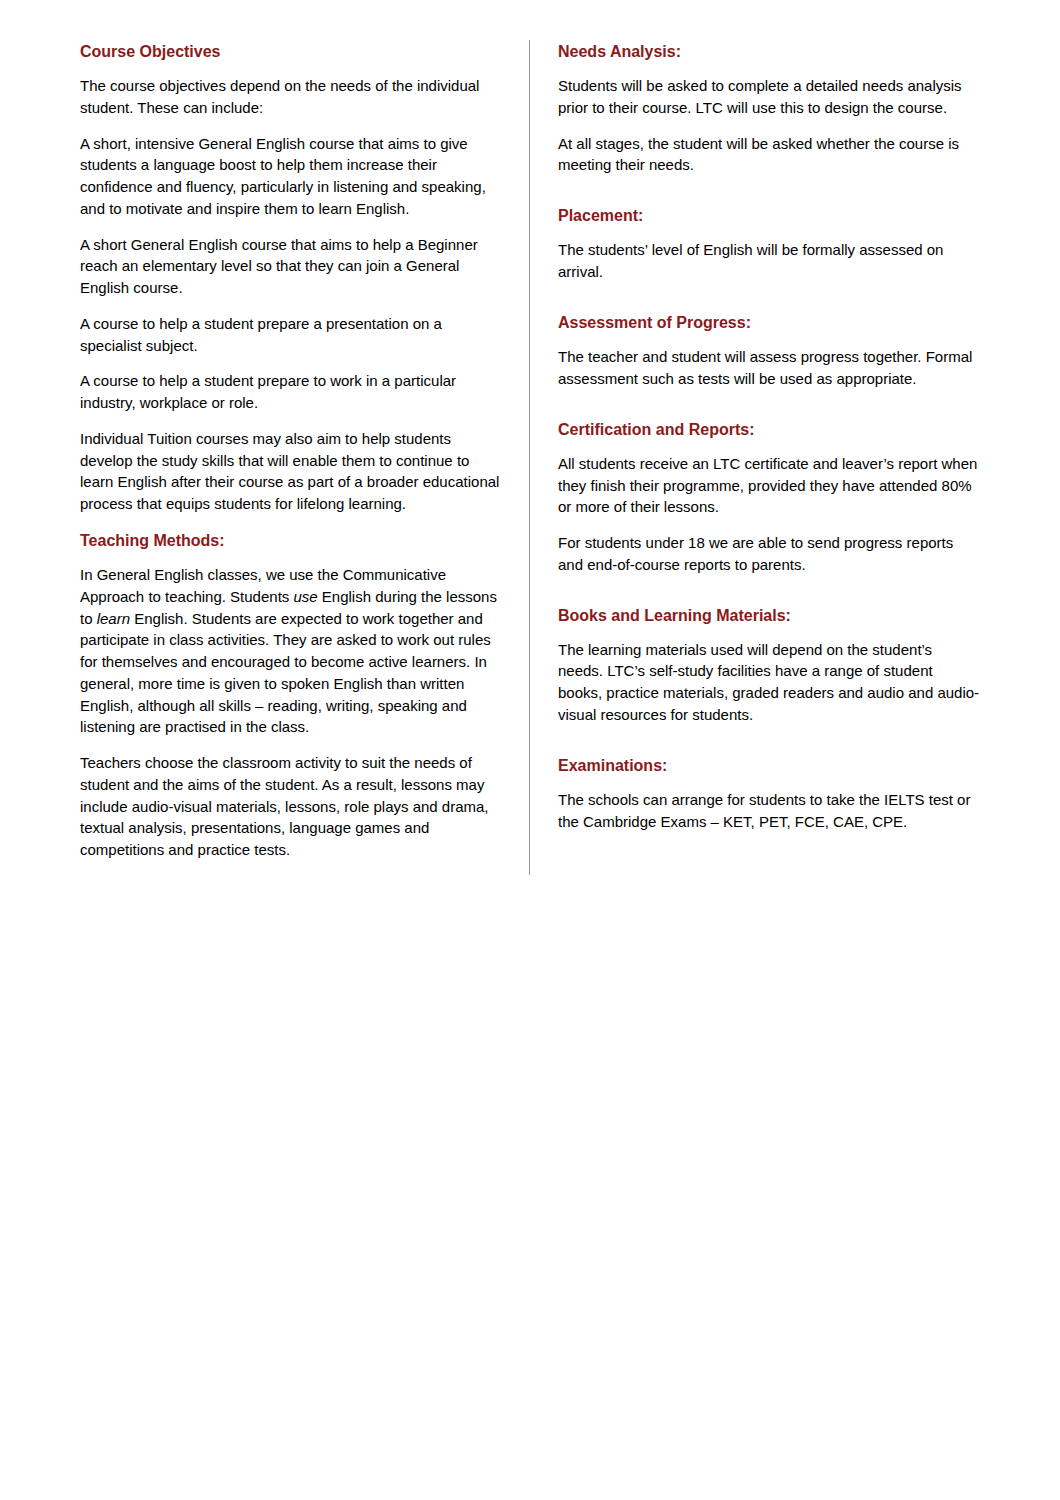Course Objectives
The course objectives depend on the needs of the individual student. These can include:
A short, intensive General English course that aims to give students a language boost to help them increase their confidence and fluency, particularly in listening and speaking, and to motivate and inspire them to learn English.
A short General English course that aims to help a Beginner reach an elementary level so that they can join a General English course.
A course to help a student prepare a presentation on a specialist subject.
A course to help a student prepare to work in a particular industry, workplace or role.
Individual Tuition courses may also aim to help students develop the study skills that will enable them to continue to learn English after their course as part of a broader educational process that equips students for lifelong learning.
Teaching Methods:
In General English classes, we use the Communicative Approach to teaching. Students use English during the lessons to learn English. Students are expected to work together and participate in class activities. They are asked to work out rules for themselves and encouraged to become active learners. In general, more time is given to spoken English than written English, although all skills – reading, writing, speaking and listening are practised in the class.
Teachers choose the classroom activity to suit the needs of student and the aims of the student. As a result, lessons may include audio-visual materials, lessons, role plays and drama, textual analysis, presentations, language games and competitions and practice tests.
Needs Analysis:
Students will be asked to complete a detailed needs analysis prior to their course. LTC will use this to design the course.
At all stages, the student will be asked whether the course is meeting their needs.
Placement:
The students’ level of English will be formally assessed on arrival.
Assessment of Progress:
The teacher and student will assess progress together. Formal assessment such as tests will be used as appropriate.
Certification and Reports:
All students receive an LTC certificate and leaver’s report when they finish their programme, provided they have attended 80% or more of their lessons.
For students under 18 we are able to send progress reports and end-of-course reports to parents.
Books and Learning Materials:
The learning materials used will depend on the student’s needs. LTC’s self-study facilities have a range of student books, practice materials, graded readers and audio and audio-visual resources for students.
Examinations:
The schools can arrange for students to take the IELTS test or the Cambridge Exams – KET, PET, FCE, CAE, CPE.